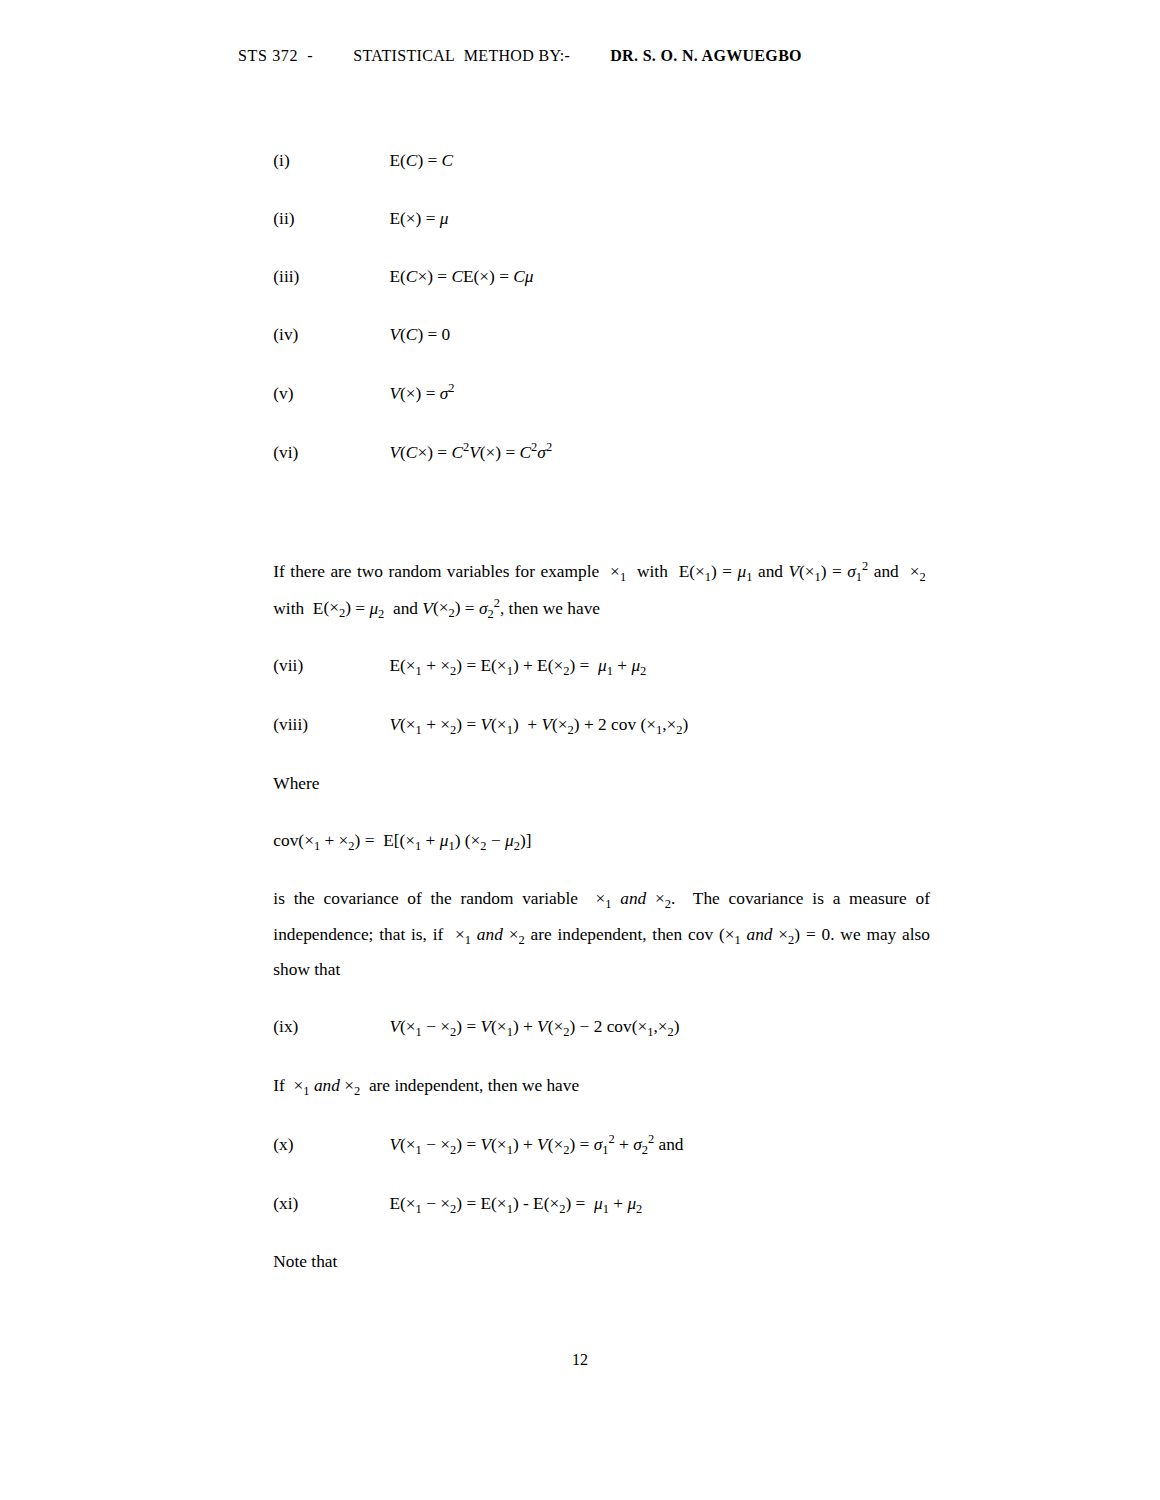STS 372 - STATISTICAL METHOD BY:- DR. S. O. N. AGWUEGBO
(i) E(C) = C
(ii) E(×) = μ
(iii) E(C×) = CE(×) = Cμ
(iv) V(C) = 0
(v) V(×) = σ2
(vi) V(C×) = C2V(×) = C2σ2
If there are two random variables for example ×1 with E(×1) = μ1 and V(×1) = σ12 and ×2 with E(×2) = μ2 and V(×2) = σ22, then we have
(vii) E(×1 + ×2) = E(×1) + E(×2) = μ1 + μ2
(viii) V(×1 + ×2) = V(×1) + V(×2) + 2 cov (×1,×2)
Where
cov(×1 + ×2) = E[(×1 + μ1) (×2 − μ2)]
is the covariance of the random variable ×1 and ×2. The covariance is a measure of independence; that is, if ×1 and ×2 are independent, then cov (×1 and ×2) = 0. we may also show that
(ix) V(×1 − ×2) = V(×1) + V(×2) − 2 cov(×1,×2)
If ×1 and ×2 are independent, then we have
(x) V(×1 − ×2) = V(×1) + V(×2) = σ12 + σ22 and
(xi) E(×1 − ×2) = E(×1) - E(×2) = μ1 + μ2
Note that
12